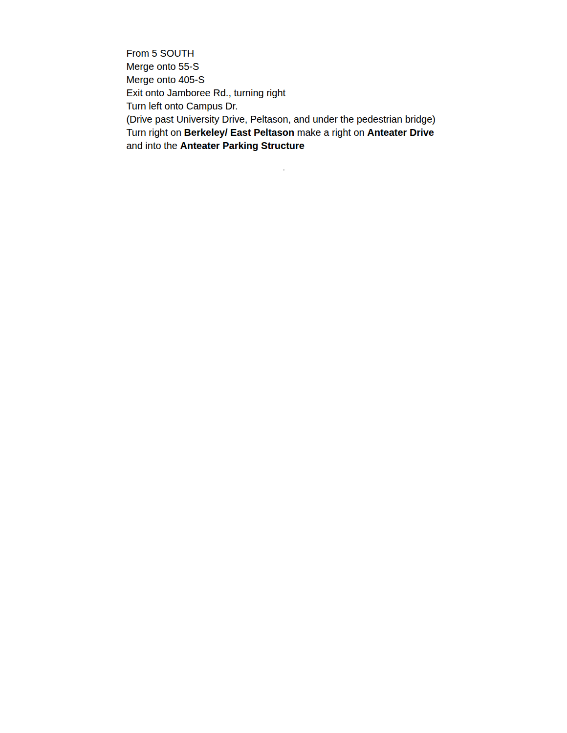From 5 SOUTH
Merge onto 55-S
Merge onto 405-S
Exit onto Jamboree Rd., turning right
Turn left onto Campus Dr.
(Drive past University Drive, Peltason, and under the pedestrian bridge)
Turn right on Berkeley/ East Peltason make a right on Anteater Drive and into the Anteater Parking Structure